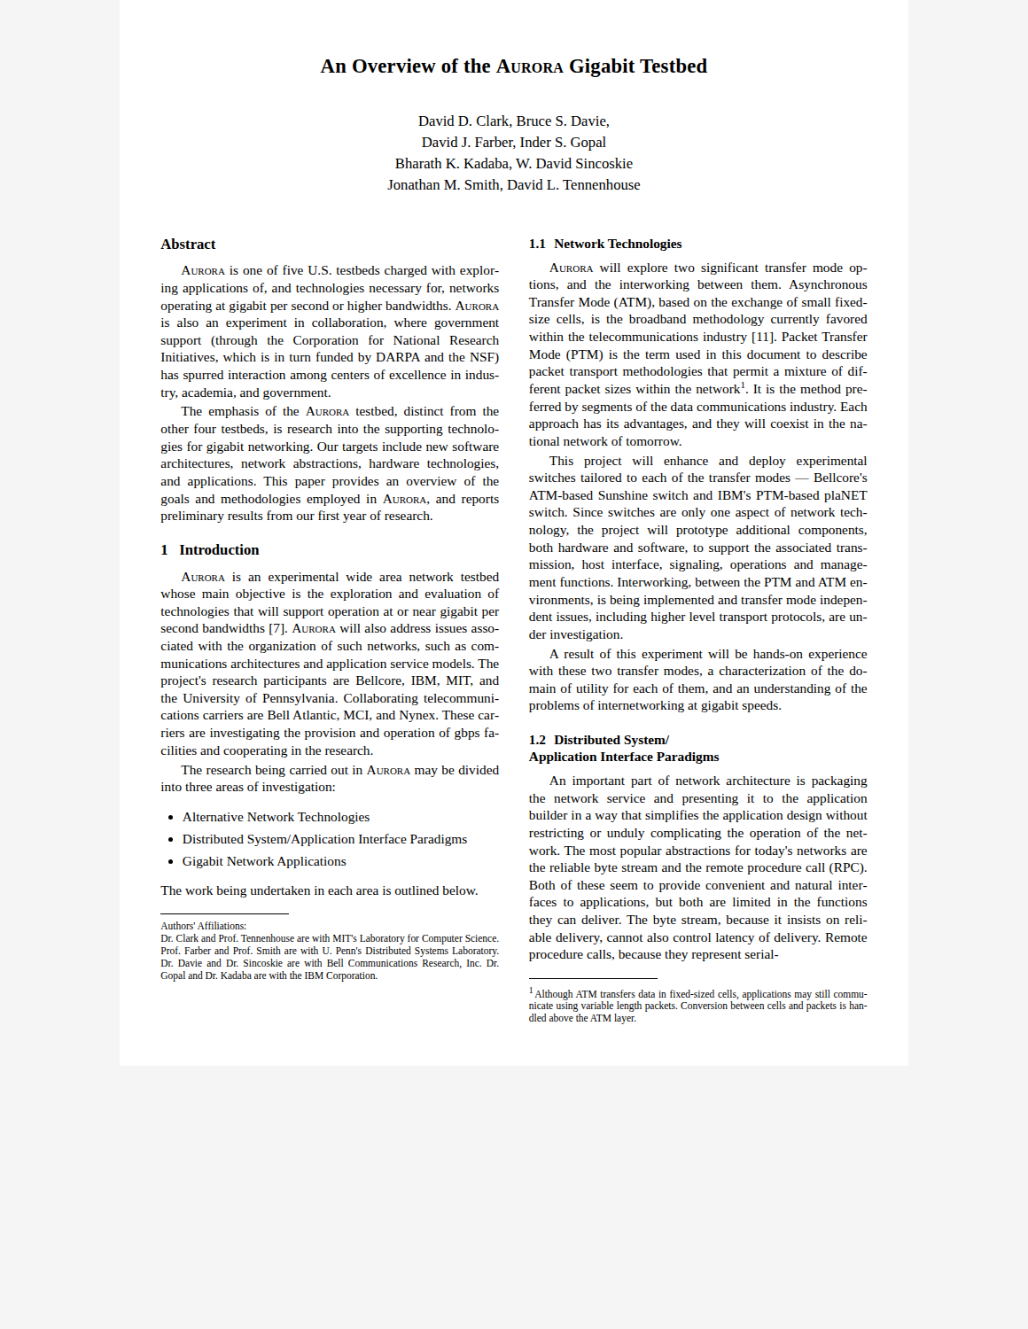An Overview of the Aurora Gigabit Testbed
David D. Clark, Bruce S. Davie,
David J. Farber, Inder S. Gopal
Bharath K. Kadaba, W. David Sincoskie
Jonathan M. Smith, David L. Tennenhouse
Abstract
Aurora is one of five U.S. testbeds charged with exploring applications of, and technologies necessary for, networks operating at gigabit per second or higher bandwidths. Aurora is also an experiment in collaboration, where government support (through the Corporation for National Research Initiatives, which is in turn funded by DARPA and the NSF) has spurred interaction among centers of excellence in industry, academia, and government.
The emphasis of the Aurora testbed, distinct from the other four testbeds, is research into the supporting technologies for gigabit networking. Our targets include new software architectures, network abstractions, hardware technologies, and applications. This paper provides an overview of the goals and methodologies employed in Aurora, and reports preliminary results from our first year of research.
1 Introduction
Aurora is an experimental wide area network testbed whose main objective is the exploration and evaluation of technologies that will support operation at or near gigabit per second bandwidths [7]. Aurora will also address issues associated with the organization of such networks, such as communications architectures and application service models. The project's research participants are Bellcore, IBM, MIT, and the University of Pennsylvania. Collaborating telecommunications carriers are Bell Atlantic, MCI, and Nynex. These carriers are investigating the provision and operation of gbps facilities and cooperating in the research.
The research being carried out in Aurora may be divided into three areas of investigation:
Alternative Network Technologies
Distributed System/Application Interface Paradigms
Gigabit Network Applications
The work being undertaken in each area is outlined below.
Authors' Affiliations:
Dr. Clark and Prof. Tennenhouse are with MIT's Laboratory for Computer Science. Prof. Farber and Prof. Smith are with U. Penn's Distributed Systems Laboratory. Dr. Davie and Dr. Sincoskie are with Bell Communications Research, Inc. Dr. Gopal and Dr. Kadaba are with the IBM Corporation.
1.1 Network Technologies
Aurora will explore two significant transfer mode options, and the interworking between them. Asynchronous Transfer Mode (ATM), based on the exchange of small fixed-size cells, is the broadband methodology currently favored within the telecommunications industry [11]. Packet Transfer Mode (PTM) is the term used in this document to describe packet transport methodologies that permit a mixture of different packet sizes within the network1. It is the method preferred by segments of the data communications industry. Each approach has its advantages, and they will coexist in the national network of tomorrow.
This project will enhance and deploy experimental switches tailored to each of the transfer modes — Bellcore's ATM-based Sunshine switch and IBM's PTM-based plaNET switch. Since switches are only one aspect of network technology, the project will prototype additional components, both hardware and software, to support the associated transmission, host interface, signaling, operations and management functions. Interworking, between the PTM and ATM environments, is being implemented and transfer mode independent issues, including higher level transport protocols, are under investigation.
A result of this experiment will be hands-on experience with these two transfer modes, a characterization of the domain of utility for each of them, and an understanding of the problems of internetworking at gigabit speeds.
1.2 Distributed System/
Application Interface Paradigms
An important part of network architecture is packaging the network service and presenting it to the application builder in a way that simplifies the application design without restricting or unduly complicating the operation of the network. The most popular abstractions for today's networks are the reliable byte stream and the remote procedure call (RPC). Both of these seem to provide convenient and natural interfaces to applications, but both are limited in the functions they can deliver. The byte stream, because it insists on reliable delivery, cannot also control latency of delivery. Remote procedure calls, because they represent serial-
1 Although ATM transfers data in fixed-sized cells, applications may still communicate using variable length packets. Conversion between cells and packets is handled above the ATM layer.